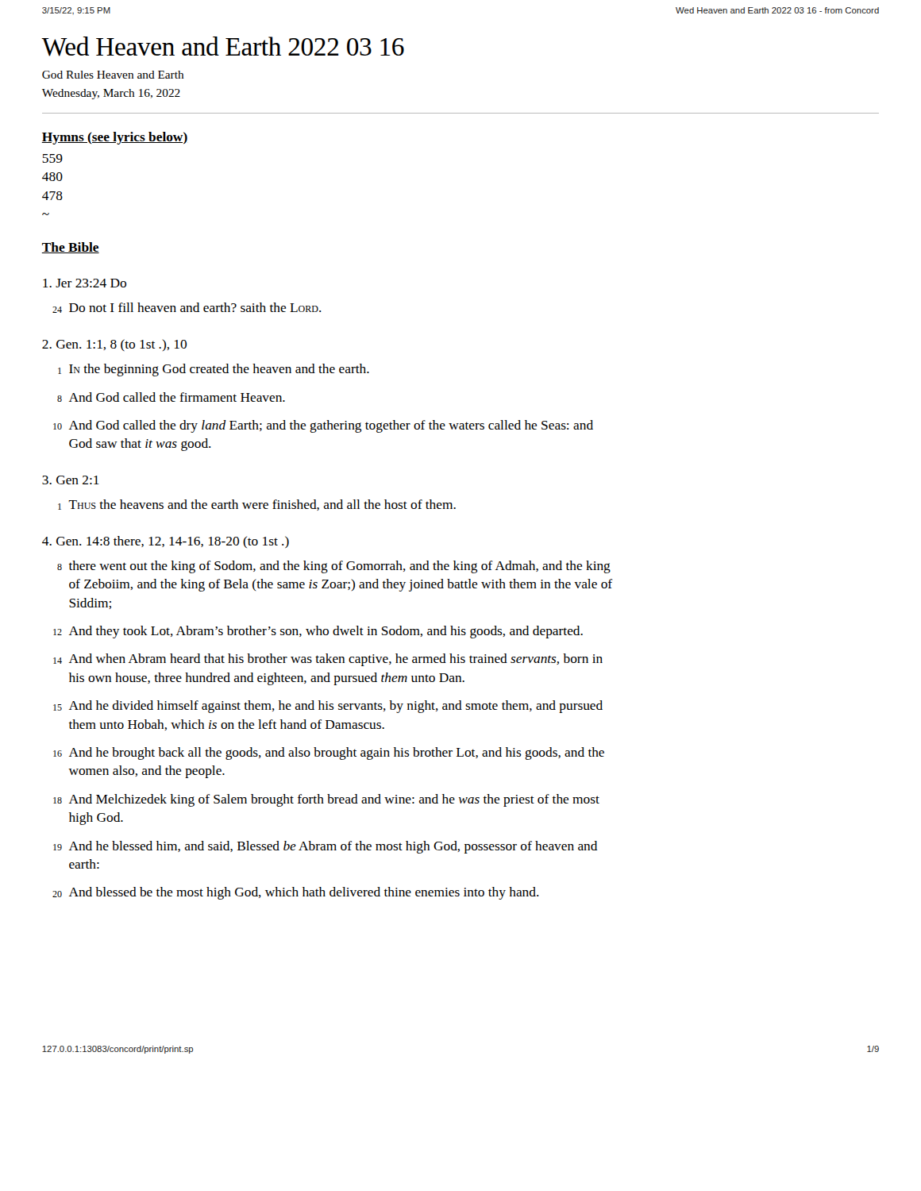3/15/22, 9:15 PM Wed Heaven and Earth 2022 03 16 - from Concord
Wed Heaven and Earth 2022 03 16
God Rules Heaven and Earth
Wednesday, March 16, 2022
Hymns (see lyrics below)
559
480
478
~
The Bible
1. Jer 23:24 Do
24
Do not I fill heaven and earth? saith the Lord.
2. Gen. 1:1, 8 (to 1st .), 10
1
In the beginning God created the heaven and the earth.
8
And God called the firmament Heaven.
10
And God called the dry land Earth; and the gathering together of the waters called he Seas: and God saw that it was good.
3. Gen 2:1
1
Thus the heavens and the earth were finished, and all the host of them.
4. Gen. 14:8 there, 12, 14-16, 18-20 (to 1st .)
8
there went out the king of Sodom, and the king of Gomorrah, and the king of Admah, and the king of Zeboiim, and the king of Bela (the same is Zoar;) and they joined battle with them in the vale of Siddim;
12
And they took Lot, Abram’s brother’s son, who dwelt in Sodom, and his goods, and departed.
14
And when Abram heard that his brother was taken captive, he armed his trained servants, born in his own house, three hundred and eighteen, and pursued them unto Dan.
15
And he divided himself against them, he and his servants, by night, and smote them, and pursued them unto Hobah, which is on the left hand of Damascus.
16
And he brought back all the goods, and also brought again his brother Lot, and his goods, and the women also, and the people.
18
And Melchizedek king of Salem brought forth bread and wine: and he was the priest of the most high God.
19
And he blessed him, and said, Blessed be Abram of the most high God, possessor of heaven and earth:
20
And blessed be the most high God, which hath delivered thine enemies into thy hand.
127.0.0.1:13083/concord/print/print.sp 1/9